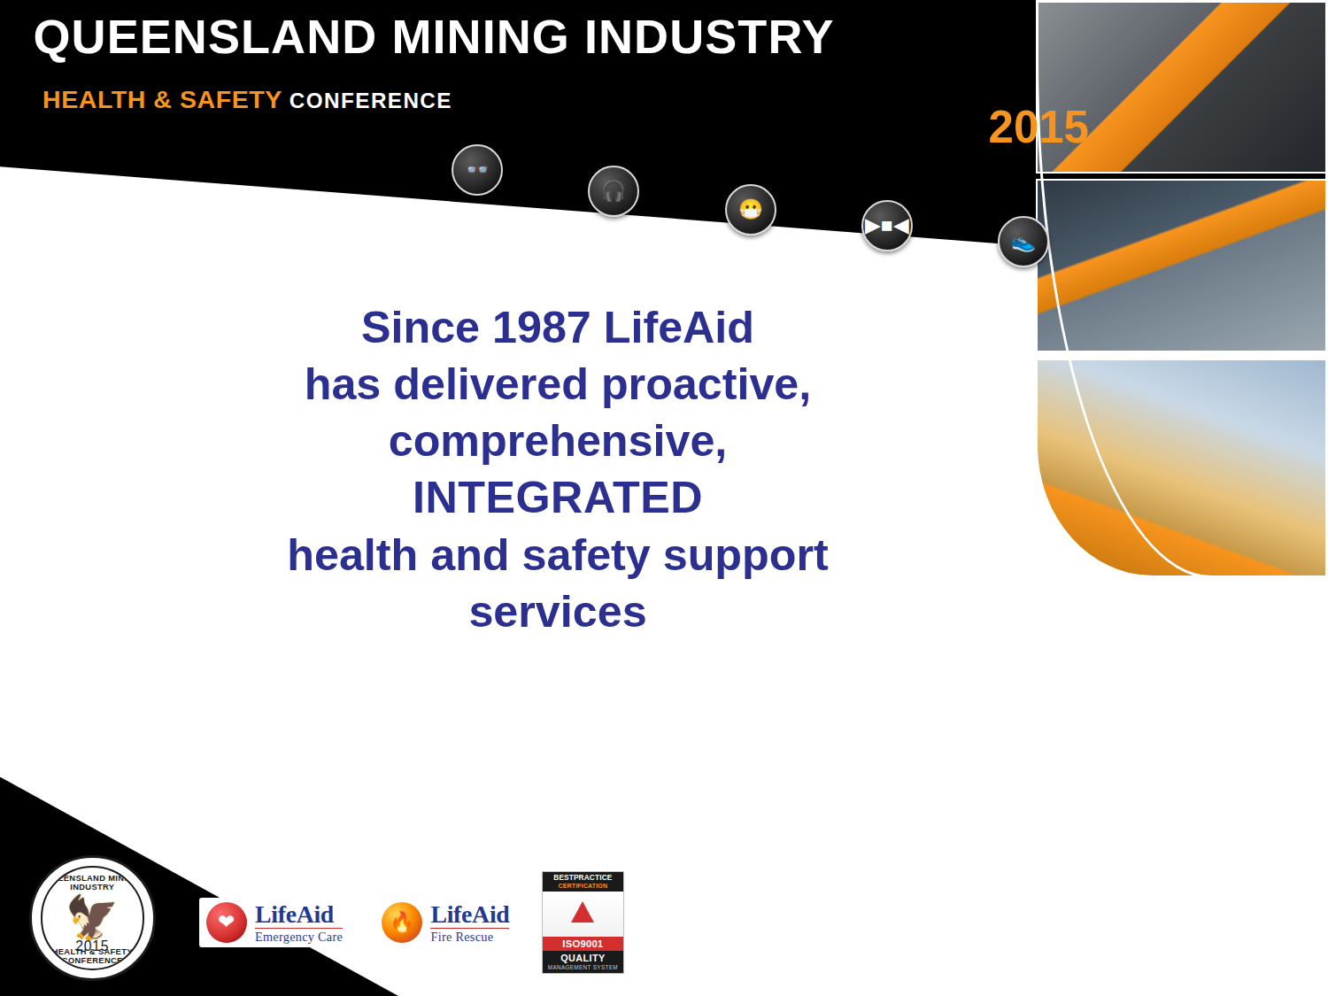QUEENSLAND MINING INDUSTRY
HEALTH & SAFETY CONFERENCE
2015
👓
🎧
😷
▶■◀
👟
Since 1987 LifeAid
has delivered proactive,
comprehensive,
INTEGRATED
health and safety support
services
QUEENSLAND MINING INDUSTRY
🦅
2015
HEALTH & SAFETY CONFERENCE
❤
LifeAid
Emergency Care
🔥
LifeAid
Fire Rescue
BESTPRACTICE CERTIFICATION
ISO9001
QUALITY
MANAGEMENT SYSTEM
www.qldminingsafety.org.au